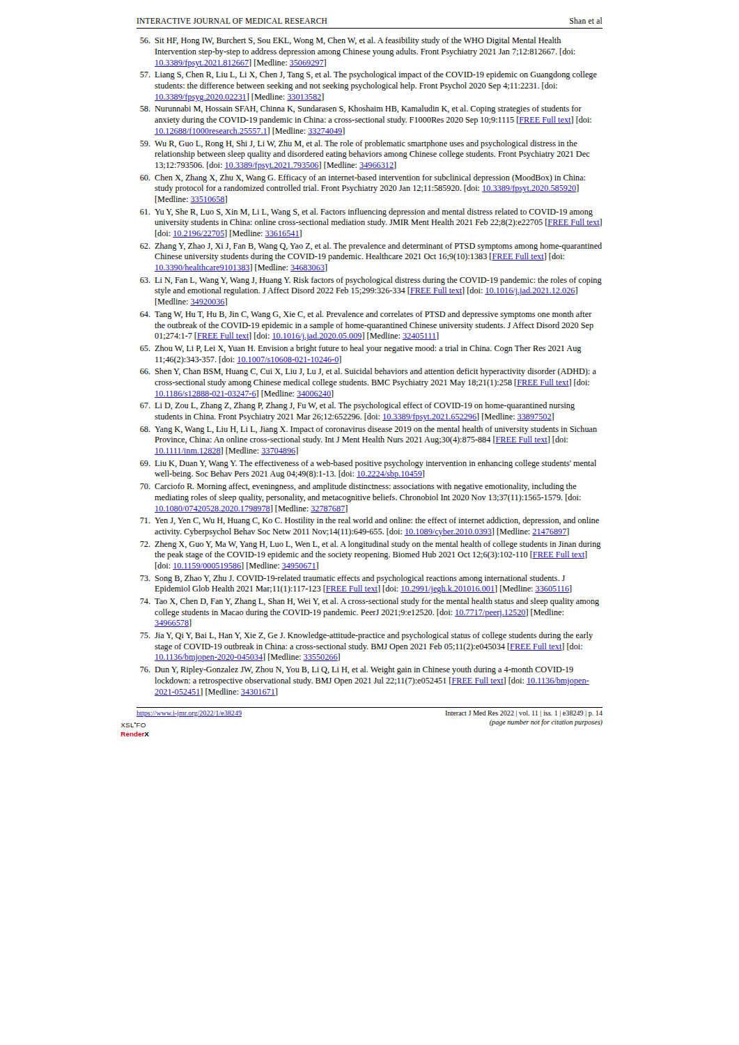Interactive Journal of Medical Research
Shan et al
56. Sit HF, Hong IW, Burchert S, Sou EKL, Wong M, Chen W, et al. A feasibility study of the WHO Digital Mental Health Intervention step-by-step to address depression among Chinese young adults. Front Psychiatry 2021 Jan 7;12:812667. [doi: 10.3389/fpsyt.2021.812667] [Medline: 35069297]
57. Liang S, Chen R, Liu L, Li X, Chen J, Tang S, et al. The psychological impact of the COVID-19 epidemic on Guangdong college students: the difference between seeking and not seeking psychological help. Front Psychol 2020 Sep 4;11:2231. [doi: 10.3389/fpsyg.2020.02231] [Medline: 33013582]
58. Nurunnabi M, Hossain SFAH, Chinna K, Sundarasen S, Khoshaim HB, Kamaludin K, et al. Coping strategies of students for anxiety during the COVID-19 pandemic in China: a cross-sectional study. F1000Res 2020 Sep 10;9:1115 [FREE Full text] [doi: 10.12688/f1000research.25557.1] [Medline: 33274049]
59. Wu R, Guo L, Rong H, Shi J, Li W, Zhu M, et al. The role of problematic smartphone uses and psychological distress in the relationship between sleep quality and disordered eating behaviors among Chinese college students. Front Psychiatry 2021 Dec 13;12:793506. [doi: 10.3389/fpsyt.2021.793506] [Medline: 34966312]
60. Chen X, Zhang X, Zhu X, Wang G. Efficacy of an internet-based intervention for subclinical depression (MoodBox) in China: study protocol for a randomized controlled trial. Front Psychiatry 2020 Jan 12;11:585920. [doi: 10.3389/fpsyt.2020.585920] [Medline: 33510658]
61. Yu Y, She R, Luo S, Xin M, Li L, Wang S, et al. Factors influencing depression and mental distress related to COVID-19 among university students in China: online cross-sectional mediation study. JMIR Ment Health 2021 Feb 22;8(2):e22705 [FREE Full text] [doi: 10.2196/22705] [Medline: 33616541]
62. Zhang Y, Zhao J, Xi J, Fan B, Wang Q, Yao Z, et al. The prevalence and determinant of PTSD symptoms among home-quarantined Chinese university students during the COVID-19 pandemic. Healthcare 2021 Oct 16;9(10):1383 [FREE Full text] [doi: 10.3390/healthcare9101383] [Medline: 34683063]
63. Li N, Fan L, Wang Y, Wang J, Huang Y. Risk factors of psychological distress during the COVID-19 pandemic: the roles of coping style and emotional regulation. J Affect Disord 2022 Feb 15;299:326-334 [FREE Full text] [doi: 10.1016/j.jad.2021.12.026] [Medline: 34920036]
64. Tang W, Hu T, Hu B, Jin C, Wang G, Xie C, et al. Prevalence and correlates of PTSD and depressive symptoms one month after the outbreak of the COVID-19 epidemic in a sample of home-quarantined Chinese university students. J Affect Disord 2020 Sep 01;274:1-7 [FREE Full text] [doi: 10.1016/j.jad.2020.05.009] [Medline: 32405111]
65. Zhou W, Li P, Lei X, Yuan H. Envision a bright future to heal your negative mood: a trial in China. Cogn Ther Res 2021 Aug 11;46(2):343-357. [doi: 10.1007/s10608-021-10246-0]
66. Shen Y, Chan BSM, Huang C, Cui X, Liu J, Lu J, et al. Suicidal behaviors and attention deficit hyperactivity disorder (ADHD): a cross-sectional study among Chinese medical college students. BMC Psychiatry 2021 May 18;21(1):258 [FREE Full text] [doi: 10.1186/s12888-021-03247-6] [Medline: 34006240]
67. Li D, Zou L, Zhang Z, Zhang P, Zhang J, Fu W, et al. The psychological effect of COVID-19 on home-quarantined nursing students in China. Front Psychiatry 2021 Mar 26;12:652296. [doi: 10.3389/fpsyt.2021.652296] [Medline: 33897502]
68. Yang K, Wang L, Liu H, Li L, Jiang X. Impact of coronavirus disease 2019 on the mental health of university students in Sichuan Province, China: An online cross-sectional study. Int J Ment Health Nurs 2021 Aug;30(4):875-884 [FREE Full text] [doi: 10.1111/inm.12828] [Medline: 33704896]
69. Liu K, Duan Y, Wang Y. The effectiveness of a web-based positive psychology intervention in enhancing college students' mental well-being. Soc Behav Pers 2021 Aug 04;49(8):1-13. [doi: 10.2224/sbp.10459]
70. Carciofo R. Morning affect, eveningness, and amplitude distinctness: associations with negative emotionality, including the mediating roles of sleep quality, personality, and metacognitive beliefs. Chronobiol Int 2020 Nov 13;37(11):1565-1579. [doi: 10.1080/07420528.2020.1798978] [Medline: 32787687]
71. Yen J, Yen C, Wu H, Huang C, Ko C. Hostility in the real world and online: the effect of internet addiction, depression, and online activity. Cyberpsychol Behav Soc Netw 2011 Nov;14(11):649-655. [doi: 10.1089/cyber.2010.0393] [Medline: 21476897]
72. Zheng X, Guo Y, Ma W, Yang H, Luo L, Wen L, et al. A longitudinal study on the mental health of college students in Jinan during the peak stage of the COVID-19 epidemic and the society reopening. Biomed Hub 2021 Oct 12;6(3):102-110 [FREE Full text] [doi: 10.1159/000519586] [Medline: 34950671]
73. Song B, Zhao Y, Zhu J. COVID-19-related traumatic effects and psychological reactions among international students. J Epidemiol Glob Health 2021 Mar;11(1):117-123 [FREE Full text] [doi: 10.2991/jegh.k.201016.001] [Medline: 33605116]
74. Tao X, Chen D, Fan Y, Zhang L, Shan H, Wei Y, et al. A cross-sectional study for the mental health status and sleep quality among college students in Macao during the COVID-19 pandemic. PeerJ 2021;9:e12520. [doi: 10.7717/peerj.12520] [Medline: 34966578]
75. Jia Y, Qi Y, Bai L, Han Y, Xie Z, Ge J. Knowledge-attitude-practice and psychological status of college students during the early stage of COVID-19 outbreak in China: a cross-sectional study. BMJ Open 2021 Feb 05;11(2):e045034 [FREE Full text] [doi: 10.1136/bmjopen-2020-045034] [Medline: 33550266]
76. Dun Y, Ripley-Gonzalez JW, Zhou N, You B, Li Q, Li H, et al. Weight gain in Chinese youth during a 4-month COVID-19 lockdown: a retrospective observational study. BMJ Open 2021 Jul 22;11(7):e052451 [FREE Full text] [doi: 10.1136/bmjopen-2021-052451] [Medline: 34301671]
https://www.i-jmr.org/2022/1/e38249
Interact J Med Res 2022 | vol. 11 | iss. 1 | e38249 | p. 14
(page number not for citation purposes)
XSL•FO
Render X